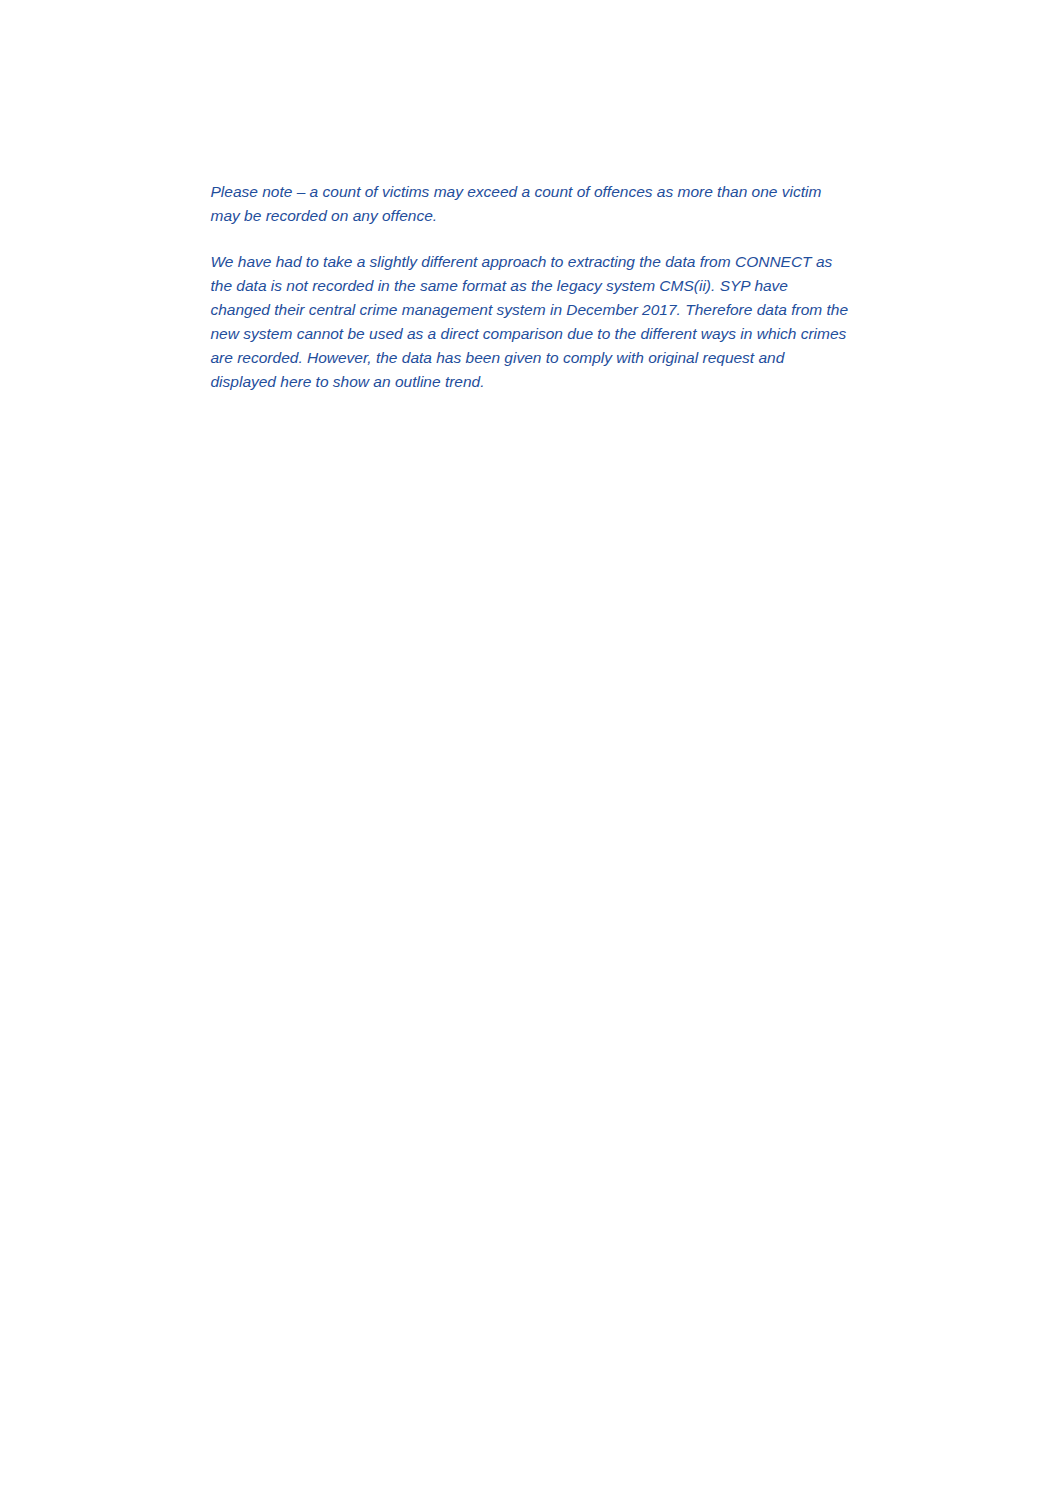Please note – a count of victims may exceed a count of offences as more than one victim may be recorded on any offence.
We have had to take a slightly different approach to extracting the data from CONNECT as the data is not recorded in the same format as the legacy system CMS(ii). SYP have changed their central crime management system in December 2017. Therefore data from the new system cannot be used as a direct comparison due to the different ways in which crimes are recorded. However, the data has been given to comply with original request and displayed here to show an outline trend.